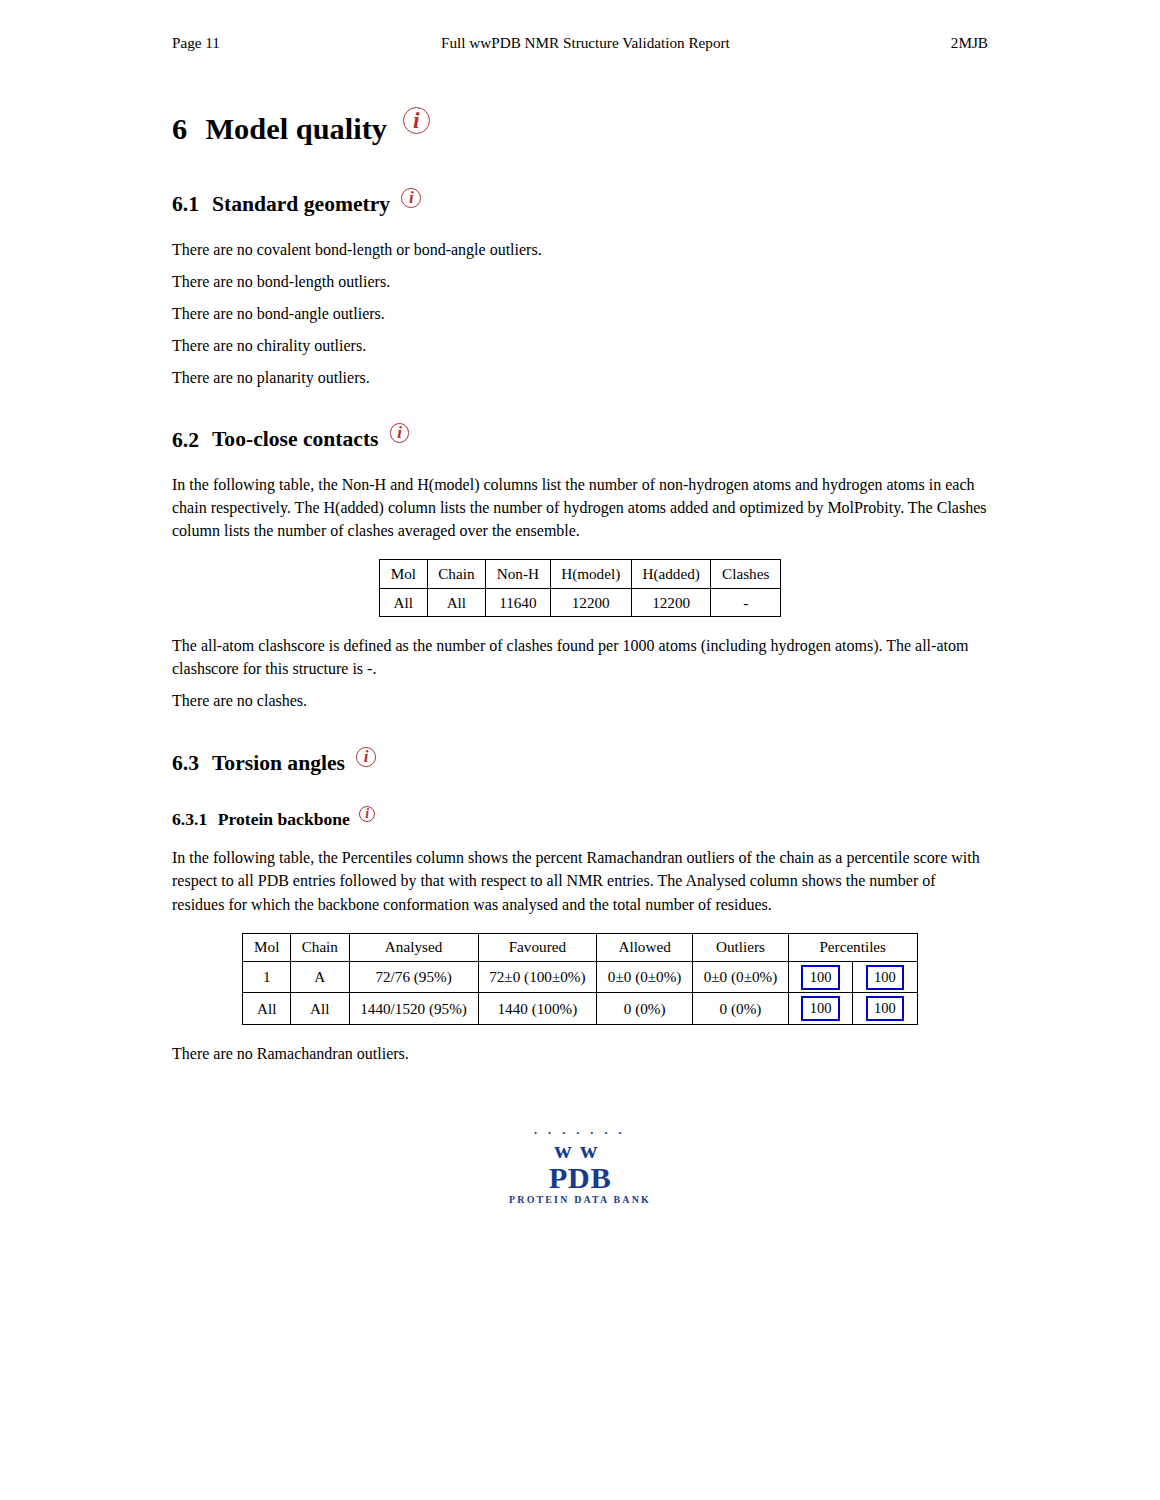Page 11
Full wwPDB NMR Structure Validation Report
2MJB
6 Model quality i
6.1 Standard geometry i
There are no covalent bond-length or bond-angle outliers.
There are no bond-length outliers.
There are no bond-angle outliers.
There are no chirality outliers.
There are no planarity outliers.
6.2 Too-close contacts i
In the following table, the Non-H and H(model) columns list the number of non-hydrogen atoms and hydrogen atoms in each chain respectively. The H(added) column lists the number of hydrogen atoms added and optimized by MolProbity. The Clashes column lists the number of clashes averaged over the ensemble.
| Mol | Chain | Non-H | H(model) | H(added) | Clashes |
| --- | --- | --- | --- | --- | --- |
| All | All | 11640 | 12200 | 12200 | - |
The all-atom clashscore is defined as the number of clashes found per 1000 atoms (including hydrogen atoms). The all-atom clashscore for this structure is -.
There are no clashes.
6.3 Torsion angles i
6.3.1 Protein backbone i
In the following table, the Percentiles column shows the percent Ramachandran outliers of the chain as a percentile score with respect to all PDB entries followed by that with respect to all NMR entries. The Analysed column shows the number of residues for which the backbone conformation was analysed and the total number of residues.
| Mol | Chain | Analysed | Favoured | Allowed | Outliers | Percentiles |
| --- | --- | --- | --- | --- | --- | --- |
| 1 | A | 72/76 (95%) | 72±0 (100±0%) | 0±0 (0±0%) | 0±0 (0±0%) | 100 | 100 |
| All | All | 1440/1520 (95%) | 1440 (100%) | 0 (0%) | 0 (0%) | 100 | 100 |
There are no Ramachandran outliers.
• • • • • • •
ww
PDB
PROTEIN DATA BANK